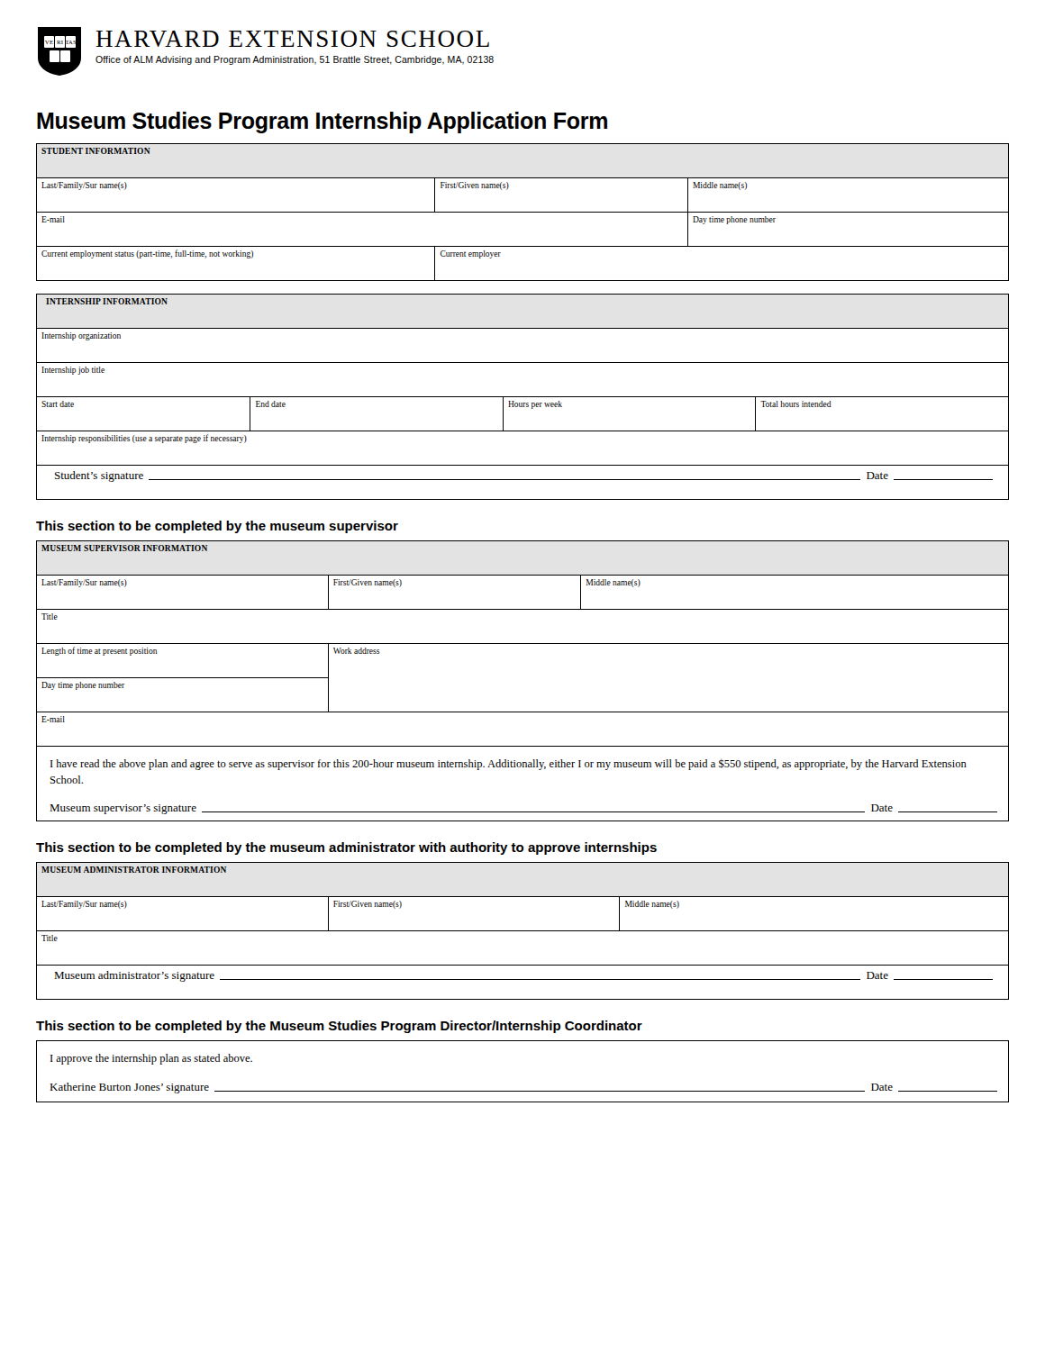VE RI TAS
HARVARD EXTENSION SCHOOL
Office of ALM Advising and Program Administration, 51 Brattle Street, Cambridge, MA, 02138
Museum Studies Program Internship Application Form
| STUDENT INFORMATION |
| Last/Family/Sur name(s) | First/Given name(s) | Middle name(s) |
| E-mail | Day time phone number |
| Current employment status (part-time, full-time, not working) | Current employer |
| INTERNSHIP INFORMATION |
| Internship organization |
| Internship job title |
| Start date | End date | Hours per week | Total hours intended |
| Internship responsibilities (use a separate page if necessary) |
| Student’s signature Date |
This section to be completed by the museum supervisor
| MUSEUM SUPERVISOR INFORMATION |
| Last/Family/Sur name(s) | First/Given name(s) | Middle name(s) |
| Title |
| Length of time at present position | Work address |
| Day time phone number |
| E-mail |
| I have read the above plan and agree to serve as supervisor for this 200-hour museum internship. Additionally, either I or my museum will be paid a $550 stipend, as appropriate, by the Harvard Extension School. Museum supervisor’s signature Date |
This section to be completed by the museum administrator with authority to approve internships
| MUSEUM ADMINISTRATOR INFORMATION |
| Last/Family/Sur name(s) | First/Given name(s) | Middle name(s) |
| Title |
| Museum administrator’s signature Date |
This section to be completed by the Museum Studies Program Director/Internship Coordinator
I approve the internship plan as stated above.
Katherine Burton Jones’ signature Date